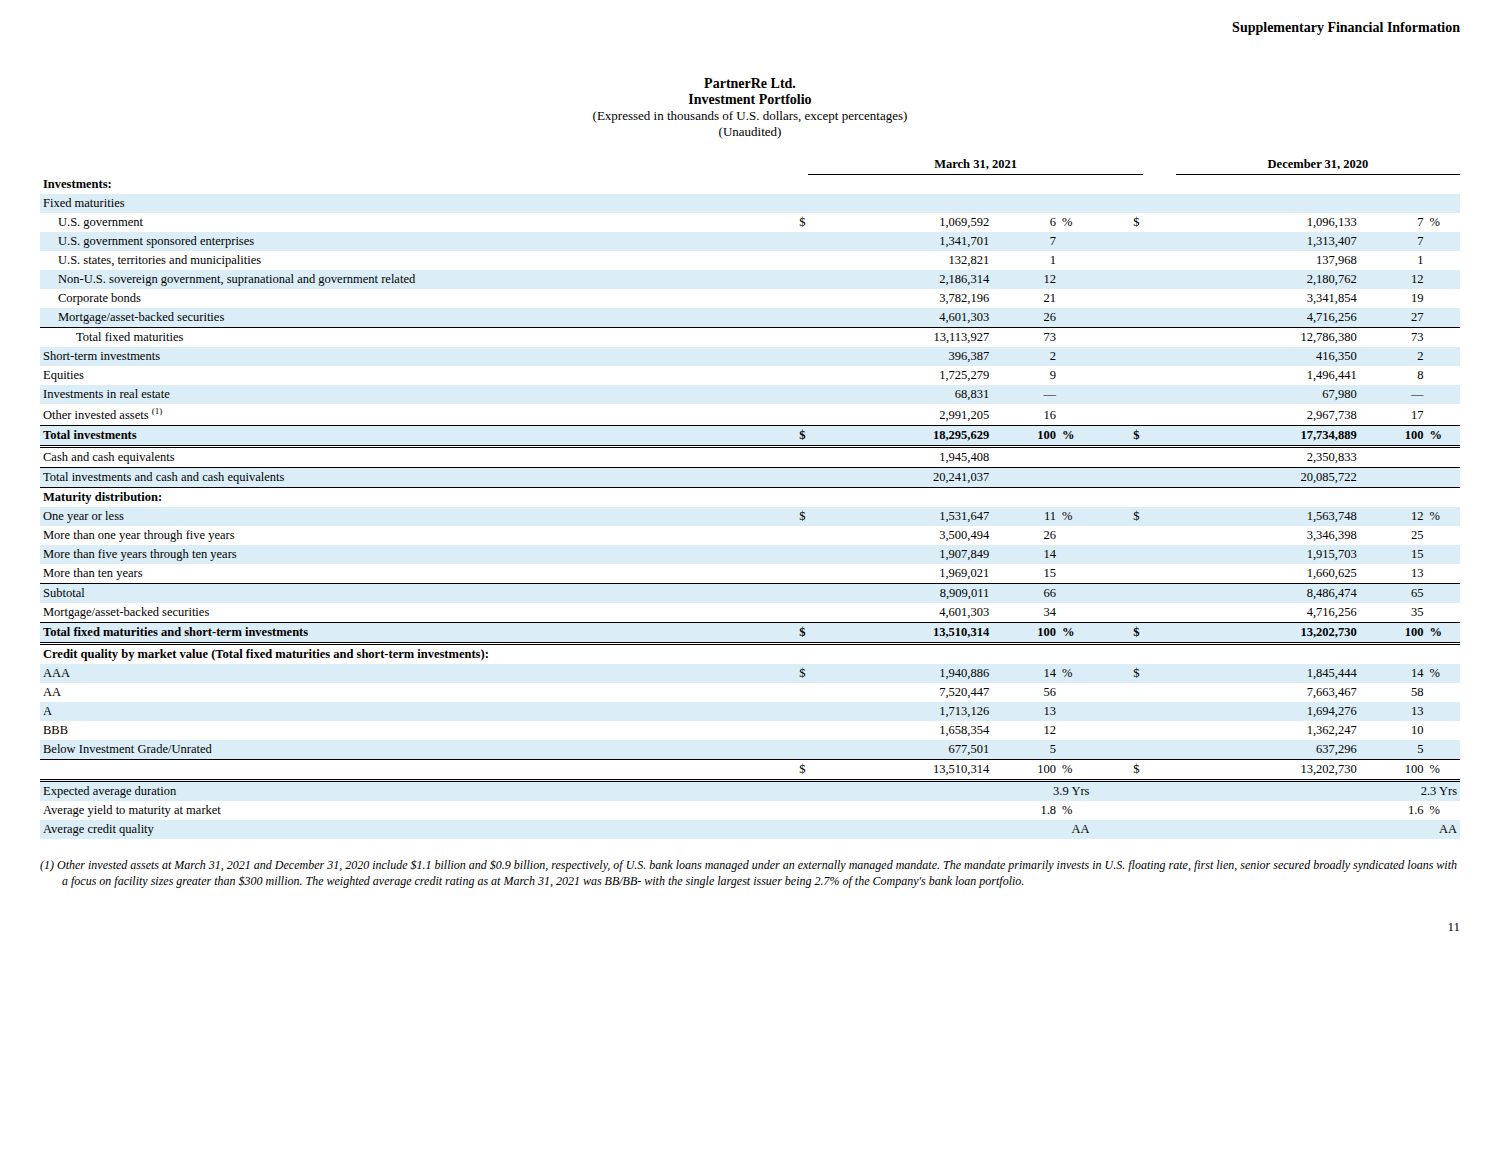Supplementary Financial Information
PartnerRe Ltd.
Investment Portfolio
(Expressed in thousands of U.S. dollars, except percentages)
(Unaudited)
| | | March 31, 2021 | | December 31, 2020 |
| Investments: | |
| Fixed maturities | |
| U.S. government | $ | 1,069,592 | 6 | % | $ | | 1,096,133 | 7 | % |
| U.S. government sponsored enterprises | | 1,341,701 | 7 | | | | 1,313,407 | 7 | |
| U.S. states, territories and municipalities | | 132,821 | 1 | | | | 137,968 | 1 | |
| Non-U.S. sovereign government, supranational and government related | | 2,186,314 | 12 | | | | 2,180,762 | 12 | |
| Corporate bonds | | 3,782,196 | 21 | | | | 3,341,854 | 19 | |
| Mortgage/asset-backed securities | | 4,601,303 | 26 | | | | 4,716,256 | 27 | |
| Total fixed maturities | | 13,113,927 | 73 | | | | 12,786,380 | 73 | |
| Short-term investments | | 396,387 | 2 | | | | 416,350 | 2 | |
| Equities | | 1,725,279 | 9 | | | | 1,496,441 | 8 | |
| Investments in real estate | | 68,831 | — | | | | 67,980 | — | |
| Other invested assets (1) | | 2,991,205 | 16 | | | | 2,967,738 | 17 | |
| Total investments | $ | 18,295,629 | 100 | % | $ | | 17,734,889 | 100 | % |
| Cash and cash equivalents | | 1,945,408 | | | | | 2,350,833 | | |
| Total investments and cash and cash equivalents | | 20,241,037 | | | | | 20,085,722 | | |
| Maturity distribution: | |
| One year or less | $ | 1,531,647 | 11 | % | $ | | 1,563,748 | 12 | % |
| More than one year through five years | | 3,500,494 | 26 | | | | 3,346,398 | 25 | |
| More than five years through ten years | | 1,907,849 | 14 | | | | 1,915,703 | 15 | |
| More than ten years | | 1,969,021 | 15 | | | | 1,660,625 | 13 | |
| Subtotal | | 8,909,011 | 66 | | | | 8,486,474 | 65 | |
| Mortgage/asset-backed securities | | 4,601,303 | 34 | | | | 4,716,256 | 35 | |
| Total fixed maturities and short-term investments | $ | 13,510,314 | 100 | % | $ | | 13,202,730 | 100 | % |
| Credit quality by market value (Total fixed maturities and short-term investments): | |
| AAA | $ | 1,940,886 | 14 | % | $ | | 1,845,444 | 14 | % |
| AA | | 7,520,447 | 56 | | | | 7,663,467 | 58 | |
| A | | 1,713,126 | 13 | | | | 1,694,276 | 13 | |
| BBB | | 1,658,354 | 12 | | | | 1,362,247 | 10 | |
| Below Investment Grade/Unrated | | 677,501 | 5 | | | | 637,296 | 5 | |
| | $ | 13,510,314 | 100 | % | $ | | 13,202,730 | 100 | % |
| Expected average duration | | | 3.9 Yrs | | | | 2.3 Yrs |
| Average yield to maturity at market | | | 1.8 | % | | | | 1.6 | % |
| Average credit quality | | | AA | | | | AA |
(1) Other invested assets at March 31, 2021 and December 31, 2020 include $1.1 billion and $0.9 billion, respectively, of U.S. bank loans managed under an externally managed mandate. The mandate primarily invests in U.S. floating rate, first lien, senior secured broadly syndicated loans with a focus on facility sizes greater than $300 million. The weighted average credit rating as at March 31, 2021 was BB/BB- with the single largest issuer being 2.7% of the Company's bank loan portfolio.
11